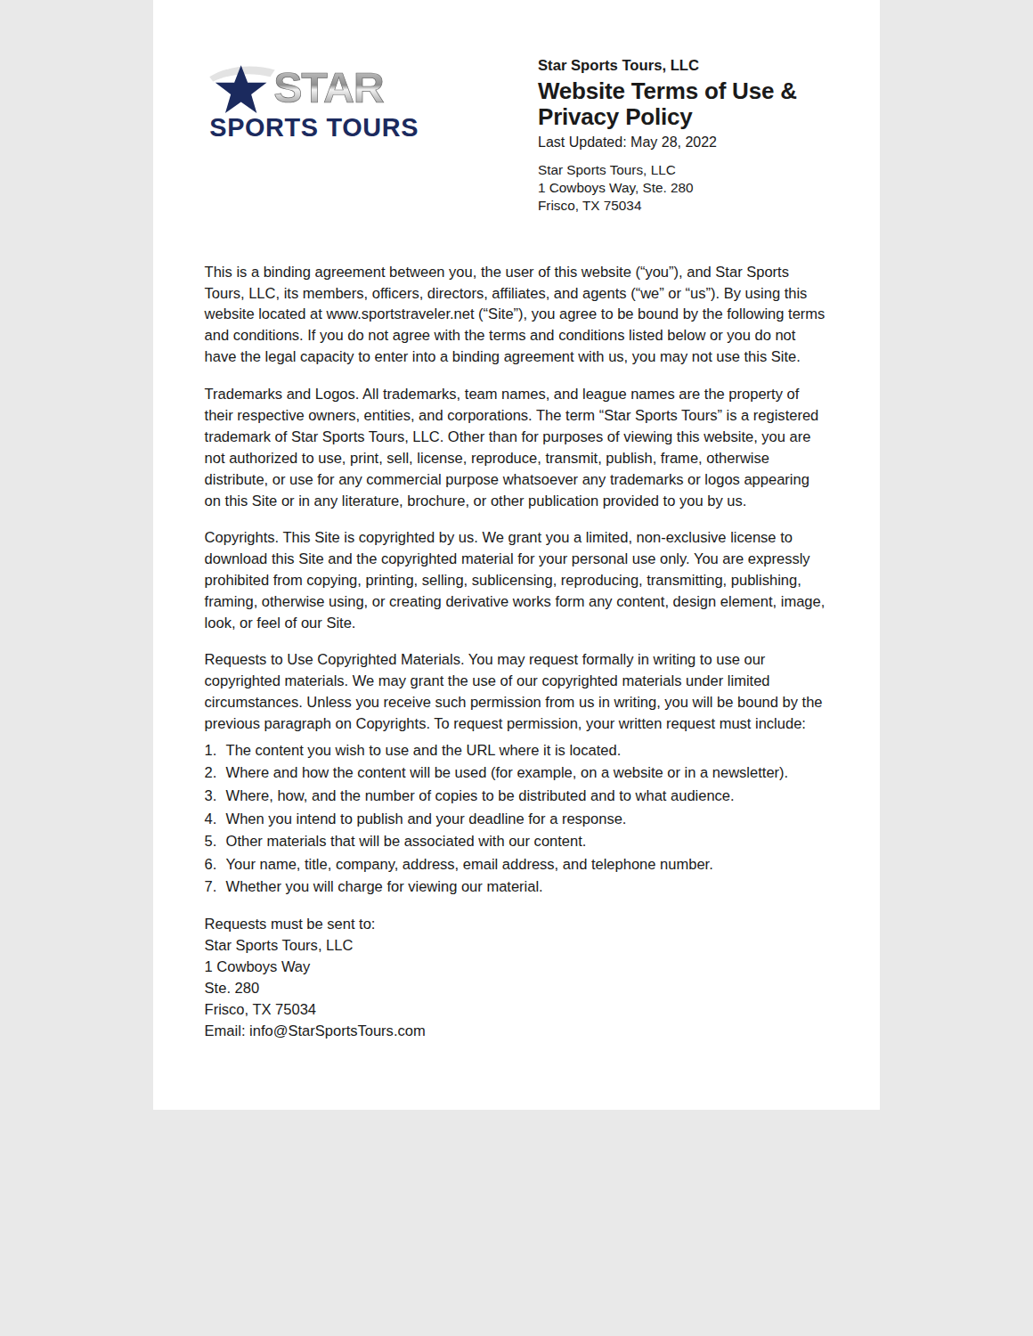STAR SPORTS TOURS
Star Sports Tours, LLC
Website Terms of Use & Privacy Policy
Last Updated: May 28, 2022
Star Sports Tours, LLC
1 Cowboys Way, Ste. 280
Frisco, TX 75034
This is a binding agreement between you, the user of this website (“you”), and Star Sports Tours, LLC, its members, officers, directors, affiliates, and agents (“we” or “us”). By using this website located at www.sportstraveler.net (“Site”), you agree to be bound by the following terms and conditions. If you do not agree with the terms and conditions listed below or you do not have the legal capacity to enter into a binding agreement with us, you may not use this Site.
Trademarks and Logos. All trademarks, team names, and league names are the property of their respective owners, entities, and corporations. The term “Star Sports Tours” is a registered trademark of Star Sports Tours, LLC. Other than for purposes of viewing this website, you are not authorized to use, print, sell, license, reproduce, transmit, publish, frame, otherwise distribute, or use for any commercial purpose whatsoever any trademarks or logos appearing on this Site or in any literature, brochure, or other publication provided to you by us.
Copyrights. This Site is copyrighted by us. We grant you a limited, non-exclusive license to download this Site and the copyrighted material for your personal use only. You are expressly prohibited from copying, printing, selling, sublicensing, reproducing, transmitting, publishing, framing, otherwise using, or creating derivative works form any content, design element, image, look, or feel of our Site.
Requests to Use Copyrighted Materials. You may request formally in writing to use our copyrighted materials. We may grant the use of our copyrighted materials under limited circumstances. Unless you receive such permission from us in writing, you will be bound by the previous paragraph on Copyrights. To request permission, your written request must include:
The content you wish to use and the URL where it is located.
Where and how the content will be used (for example, on a website or in a newsletter).
Where, how, and the number of copies to be distributed and to what audience.
When you intend to publish and your deadline for a response.
Other materials that will be associated with our content.
Your name, title, company, address, email address, and telephone number.
Whether you will charge for viewing our material.
Requests must be sent to:
Star Sports Tours, LLC
1 Cowboys Way
Ste. 280
Frisco, TX 75034
Email: info@StarSportsTours.com